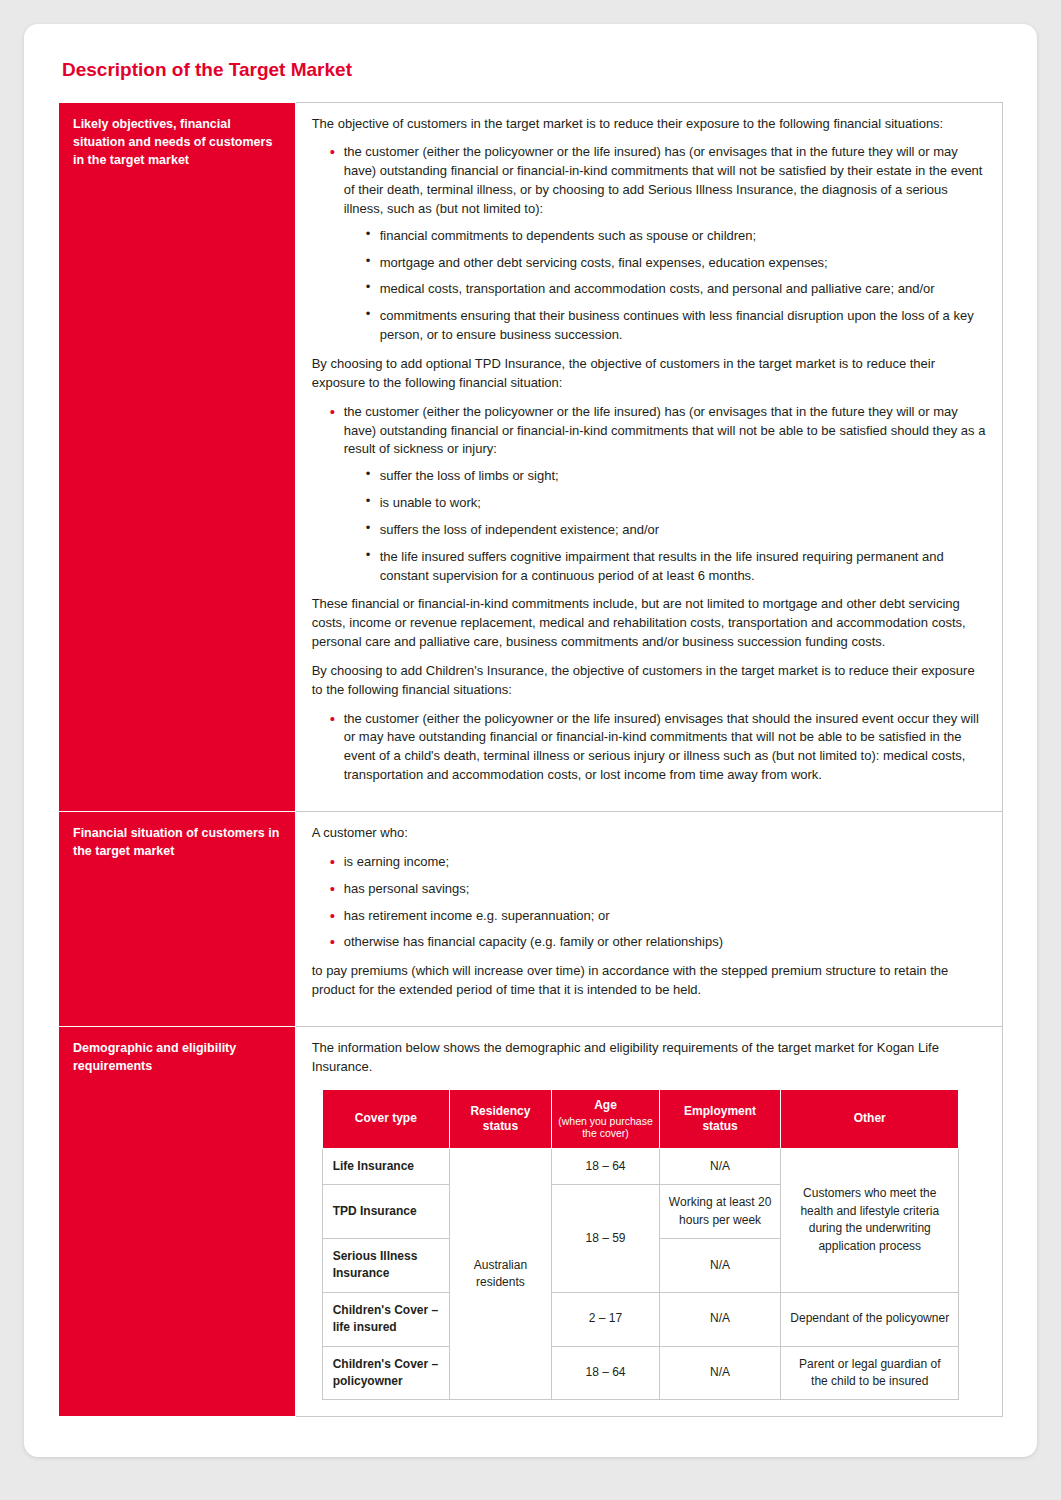Description of the Target Market
| Likely objectives, financial situation and needs of customers in the target market | The objective of customers in the target market is to reduce their exposure to the following financial situations: the customer (either the policyowner or the life insured) has (or envisages that in the future they will or may have) outstanding financial or financial-in-kind commitments that will not be satisfied by their estate in the event of their death, terminal illness, or by choosing to add Serious Illness Insurance, the diagnosis of a serious illness, such as (but not limited to): financial commitments to dependents such as spouse or children; mortgage and other debt servicing costs, final expenses, education expenses; medical costs, transportation and accommodation costs, and personal and palliative care; and/or commitments ensuring that their business continues with less financial disruption upon the loss of a key person, or to ensure business succession. By choosing to add optional TPD Insurance, the objective of customers in the target market is to reduce their exposure to the following financial situation: the customer (either the policyowner or the life insured) has (or envisages that in the future they will or may have) outstanding financial or financial-in-kind commitments that will not be able to be satisfied should they as a result of sickness or injury: suffer the loss of limbs or sight; is unable to work; suffers the loss of independent existence; and/or the life insured suffers cognitive impairment that results in the life insured requiring permanent and constant supervision for a continuous period of at least 6 months. These financial or financial-in-kind commitments include, but are not limited to mortgage and other debt servicing costs, income or revenue replacement, medical and rehabilitation costs, transportation and accommodation costs, personal care and palliative care, business commitments and/or business succession funding costs. By choosing to add Children's Insurance, the objective of customers in the target market is to reduce their exposure to the following financial situations: the customer (either the policyowner or the life insured) envisages that should the insured event occur they will or may have outstanding financial or financial-in-kind commitments that will not be able to be satisfied in the event of a child's death, terminal illness or serious injury or illness such as (but not limited to): medical costs, transportation and accommodation costs, or lost income from time away from work. |
| Financial situation of customers in the target market | A customer who: is earning income; has personal savings; has retirement income e.g. superannuation; or otherwise has financial capacity (e.g. family or other relationships) to pay premiums (which will increase over time) in accordance with the stepped premium structure to retain the product for the extended period of time that it is intended to be held. |
| Demographic and eligibility requirements | The information below shows the demographic and eligibility requirements of the target market for Kogan Life Insurance. / Cover type / Residency status / Age (when you purchase the cover) / Employment status / Other / / --- / --- / --- / --- / --- / / Life Insurance / Australian residents / 18 – 64 / N/A / Customers who meet the health and lifestyle criteria during the underwriting application process / / TPD Insurance / 18 – 59 / Working at least 20 hours per week / / Serious Illness Insurance / N/A / / Children's Cover – life insured / 2 – 17 / N/A / Dependant of the policyowner / / Children's Cover – policyowner / 18 – 64 / N/A / Parent or legal guardian of the child to be insured / |